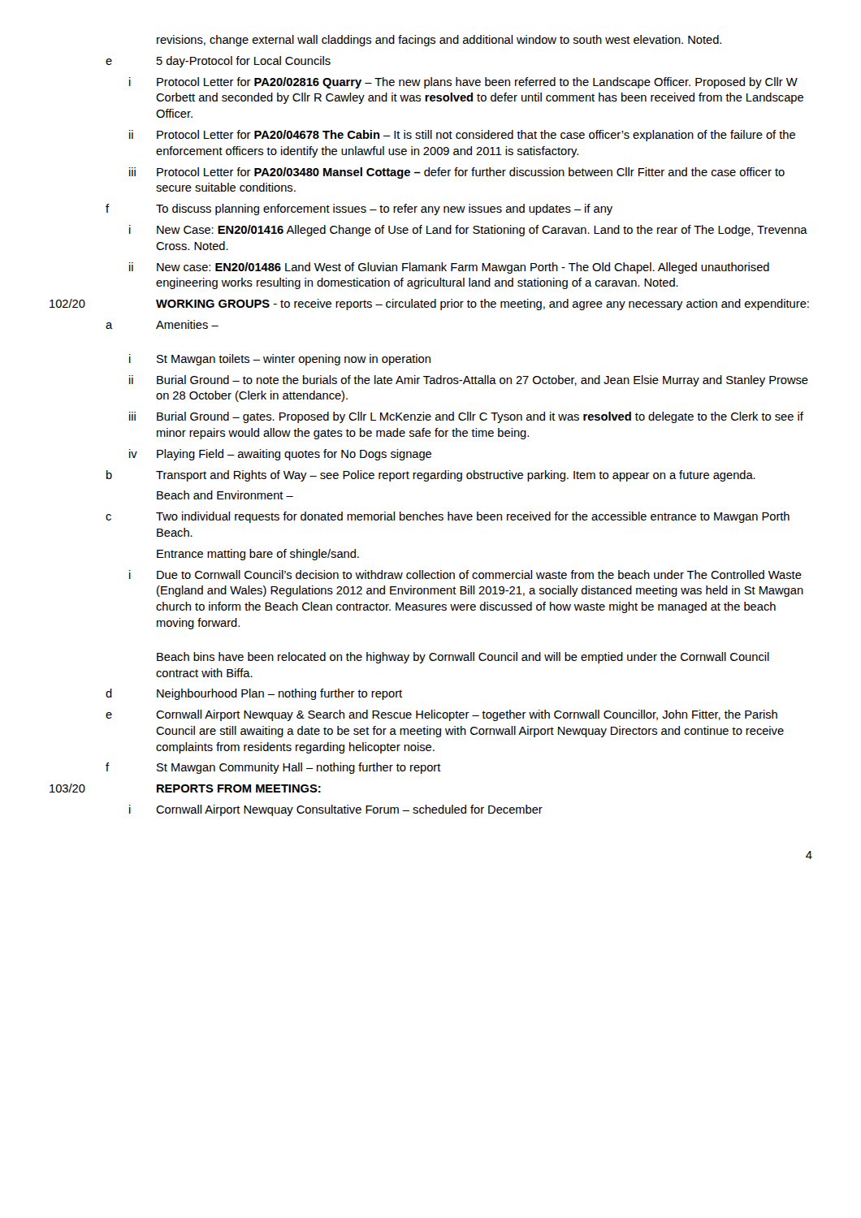| | | | revisions, change external wall claddings and facings and additional window to south west elevation. Noted. |
| | e | | 5 day-Protocol for Local Councils |
| | | i | Protocol Letter for PA20/02816 Quarry – The new plans have been referred to the Landscape Officer. Proposed by Cllr W Corbett and seconded by Cllr R Cawley and it was resolved to defer until comment has been received from the Landscape Officer. |
| | | ii | Protocol Letter for PA20/04678 The Cabin – It is still not considered that the case officer’s explanation of the failure of the enforcement officers to identify the unlawful use in 2009 and 2011 is satisfactory. |
| | | iii | Protocol Letter for PA20/03480 Mansel Cottage – defer for further discussion between Cllr Fitter and the case officer to secure suitable conditions. |
| | f | | To discuss planning enforcement issues – to refer any new issues and updates – if any |
| | | i | New Case: EN20/01416 Alleged Change of Use of Land for Stationing of Caravan. Land to the rear of The Lodge, Trevenna Cross. Noted. |
| | | ii | New case: EN20/01486 Land West of Gluvian Flamank Farm Mawgan Porth - The Old Chapel. Alleged unauthorised engineering works resulting in domestication of agricultural land and stationing of a caravan. Noted. |
| 102/20 | | | WORKING GROUPS - to receive reports – circulated prior to the meeting, and agree any necessary action and expenditure: |
| | a | | Amenities – |
| | | i | St Mawgan toilets – winter opening now in operation |
| | | ii | Burial Ground – to note the burials of the late Amir Tadros-Attalla on 27 October, and Jean Elsie Murray and Stanley Prowse on 28 October (Clerk in attendance). |
| | | iii | Burial Ground – gates. Proposed by Cllr L McKenzie and Cllr C Tyson and it was resolved to delegate to the Clerk to see if minor repairs would allow the gates to be made safe for the time being. |
| | | iv | Playing Field – awaiting quotes for No Dogs signage |
| | b | | Transport and Rights of Way – see Police report regarding obstructive parking. Item to appear on a future agenda. |
| | | | Beach and Environment – |
| | c | | Two individual requests for donated memorial benches have been received for the accessible entrance to Mawgan Porth Beach. |
| | | | Entrance matting bare of shingle/sand. |
| | | i | Due to Cornwall Council’s decision to withdraw collection of commercial waste from the beach under The Controlled Waste (England and Wales) Regulations 2012 and Environment Bill 2019-21, a socially distanced meeting was held in St Mawgan church to inform the Beach Clean contractor. Measures were discussed of how waste might be managed at the beach moving forward. |
| | | | Beach bins have been relocated on the highway by Cornwall Council and will be emptied under the Cornwall Council contract with Biffa. |
| | d | | Neighbourhood Plan – nothing further to report |
| | e | | Cornwall Airport Newquay & Search and Rescue Helicopter – together with Cornwall Councillor, John Fitter, the Parish Council are still awaiting a date to be set for a meeting with Cornwall Airport Newquay Directors and continue to receive complaints from residents regarding helicopter noise. |
| | f | | St Mawgan Community Hall – nothing further to report |
| 103/20 | | | REPORTS FROM MEETINGS: |
| | | i | Cornwall Airport Newquay Consultative Forum – scheduled for December |
4